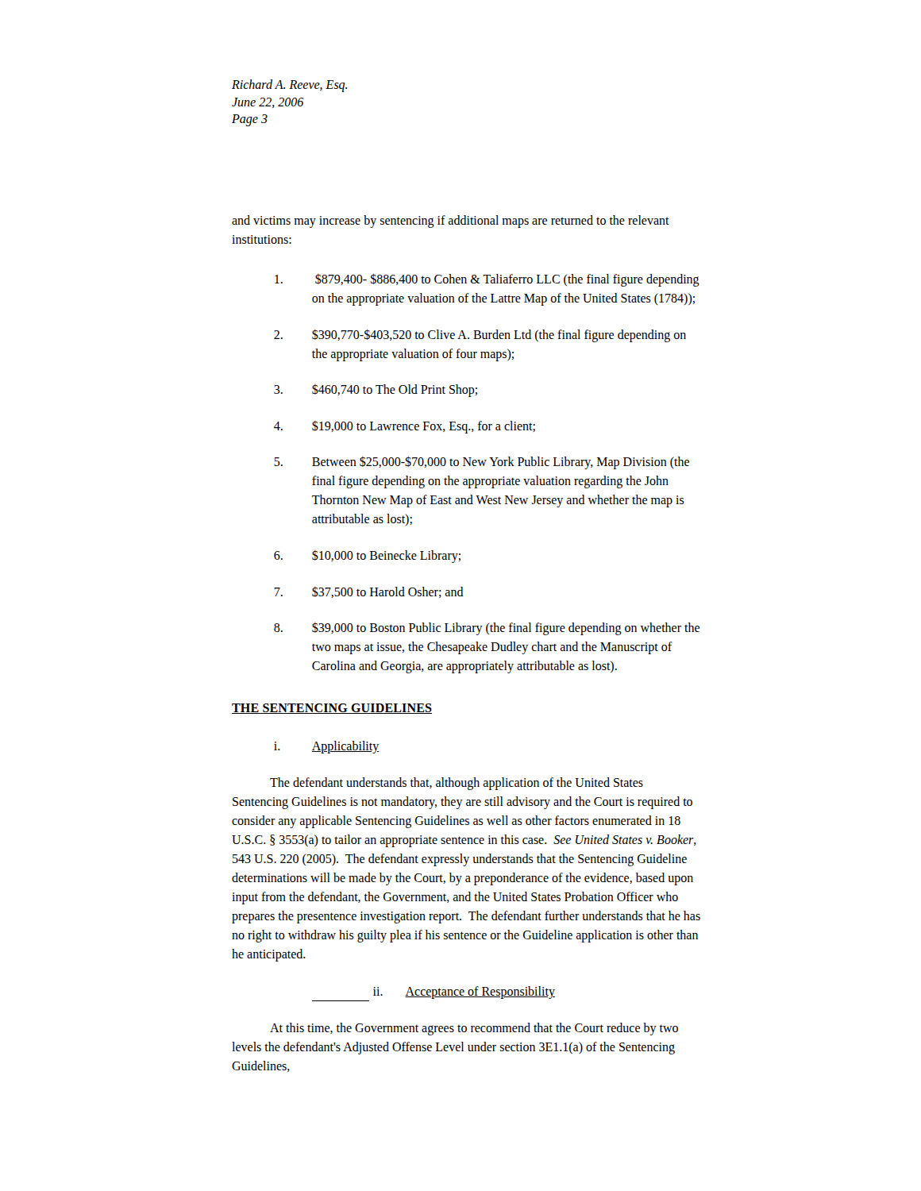Richard A. Reeve, Esq.
June 22, 2006
Page 3
and victims may increase by sentencing if additional maps are returned to the relevant institutions:
$879,400- $886,400 to Cohen & Taliaferro LLC (the final figure depending on the appropriate valuation of the Lattre Map of the United States (1784));
$390,770-$403,520 to Clive A. Burden Ltd (the final figure depending on the appropriate valuation of four maps);
$460,740 to The Old Print Shop;
$19,000 to Lawrence Fox, Esq., for a client;
Between $25,000-$70,000 to New York Public Library, Map Division (the final figure depending on the appropriate valuation regarding the John Thornton New Map of East and West New Jersey and whether the map is attributable as lost);
$10,000 to Beinecke Library;
$37,500 to Harold Osher; and
$39,000 to Boston Public Library (the final figure depending on whether the two maps at issue, the Chesapeake Dudley chart and the Manuscript of Carolina and Georgia, are appropriately attributable as lost).
The Sentencing Guidelines
i. Applicability
The defendant understands that, although application of the United States Sentencing Guidelines is not mandatory, they are still advisory and the Court is required to consider any applicable Sentencing Guidelines as well as other factors enumerated in 18 U.S.C. § 3553(a) to tailor an appropriate sentence in this case. See United States v. Booker, 543 U.S. 220 (2005). The defendant expressly understands that the Sentencing Guideline determinations will be made by the Court, by a preponderance of the evidence, based upon input from the defendant, the Government, and the United States Probation Officer who prepares the presentence investigation report. The defendant further understands that he has no right to withdraw his guilty plea if his sentence or the Guideline application is other than he anticipated.
ii. Acceptance of Responsibility
At this time, the Government agrees to recommend that the Court reduce by two levels the defendant's Adjusted Offense Level under section 3E1.1(a) of the Sentencing Guidelines,